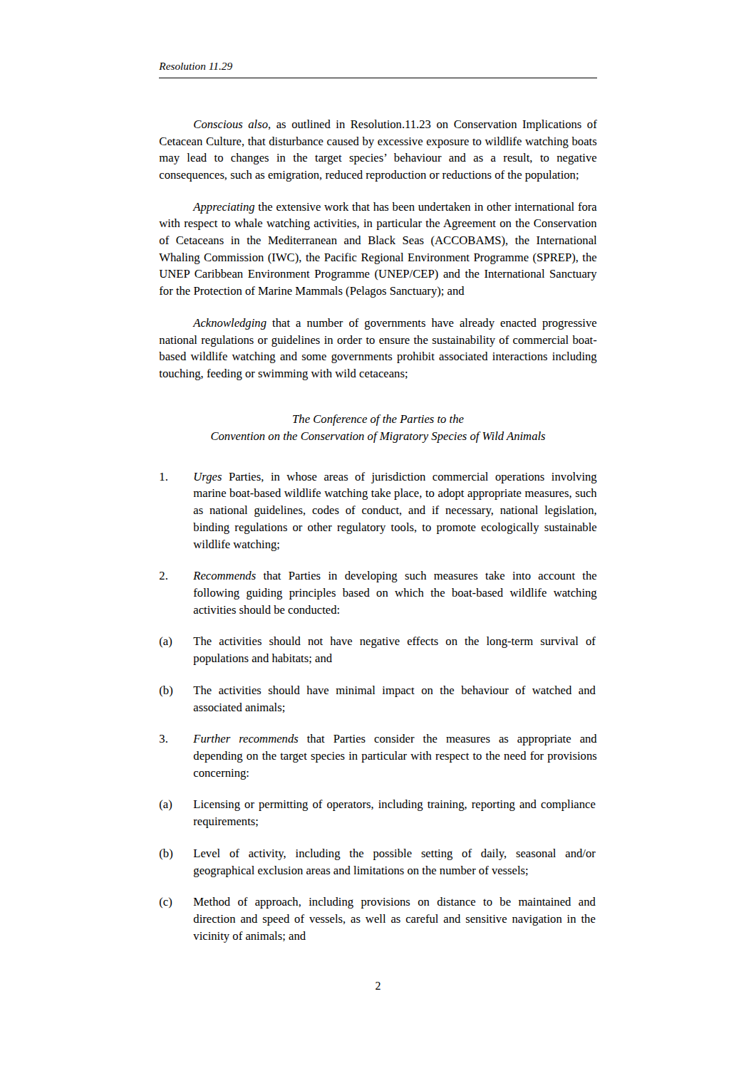Resolution 11.29
Conscious also, as outlined in Resolution.11.23 on Conservation Implications of Cetacean Culture, that disturbance caused by excessive exposure to wildlife watching boats may lead to changes in the target species’ behaviour and as a result, to negative consequences, such as emigration, reduced reproduction or reductions of the population;
Appreciating the extensive work that has been undertaken in other international fora with respect to whale watching activities, in particular the Agreement on the Conservation of Cetaceans in the Mediterranean and Black Seas (ACCOBAMS), the International Whaling Commission (IWC), the Pacific Regional Environment Programme (SPREP), the UNEP Caribbean Environment Programme (UNEP/CEP) and the International Sanctuary for the Protection of Marine Mammals (Pelagos Sanctuary); and
Acknowledging that a number of governments have already enacted progressive national regulations or guidelines in order to ensure the sustainability of commercial boat-based wildlife watching and some governments prohibit associated interactions including touching, feeding or swimming with wild cetaceans;
The Conference of the Parties to the
Convention on the Conservation of Migratory Species of Wild Animals
1.
Urges Parties, in whose areas of jurisdiction commercial operations involving marine boat-based wildlife watching take place, to adopt appropriate measures, such as national guidelines, codes of conduct, and if necessary, national legislation, binding regulations or other regulatory tools, to promote ecologically sustainable wildlife watching;
2.
Recommends that Parties in developing such measures take into account the following guiding principles based on which the boat-based wildlife watching activities should be conducted:
(a)
The activities should not have negative effects on the long-term survival of populations and habitats; and
(b)
The activities should have minimal impact on the behaviour of watched and associated animals;
3.
Further recommends that Parties consider the measures as appropriate and depending on the target species in particular with respect to the need for provisions concerning:
(a)
Licensing or permitting of operators, including training, reporting and compliance requirements;
(b)
Level of activity, including the possible setting of daily, seasonal and/or geographical exclusion areas and limitations on the number of vessels;
(c)
Method of approach, including provisions on distance to be maintained and direction and speed of vessels, as well as careful and sensitive navigation in the vicinity of animals; and
2